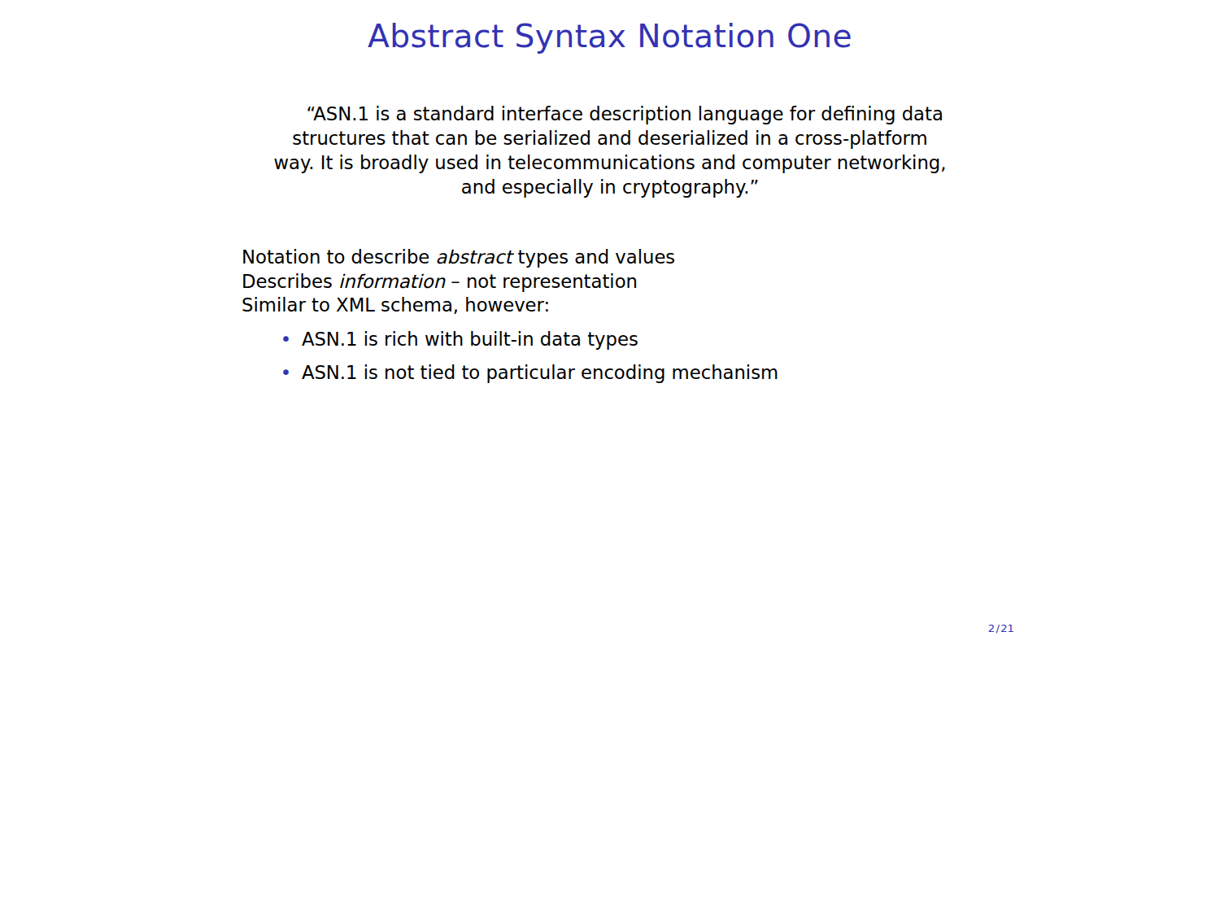Abstract Syntax Notation One
“ASN.1 is a standard interface description language for defining data structures that can be serialized and deserialized in a cross-platform way. It is broadly used in telecommunications and computer networking, and especially in cryptography.”
Notation to describe abstract types and values
Describes information – not representation
Similar to XML schema, however:
ASN.1 is rich with built-in data types
ASN.1 is not tied to particular encoding mechanism
2 / 21